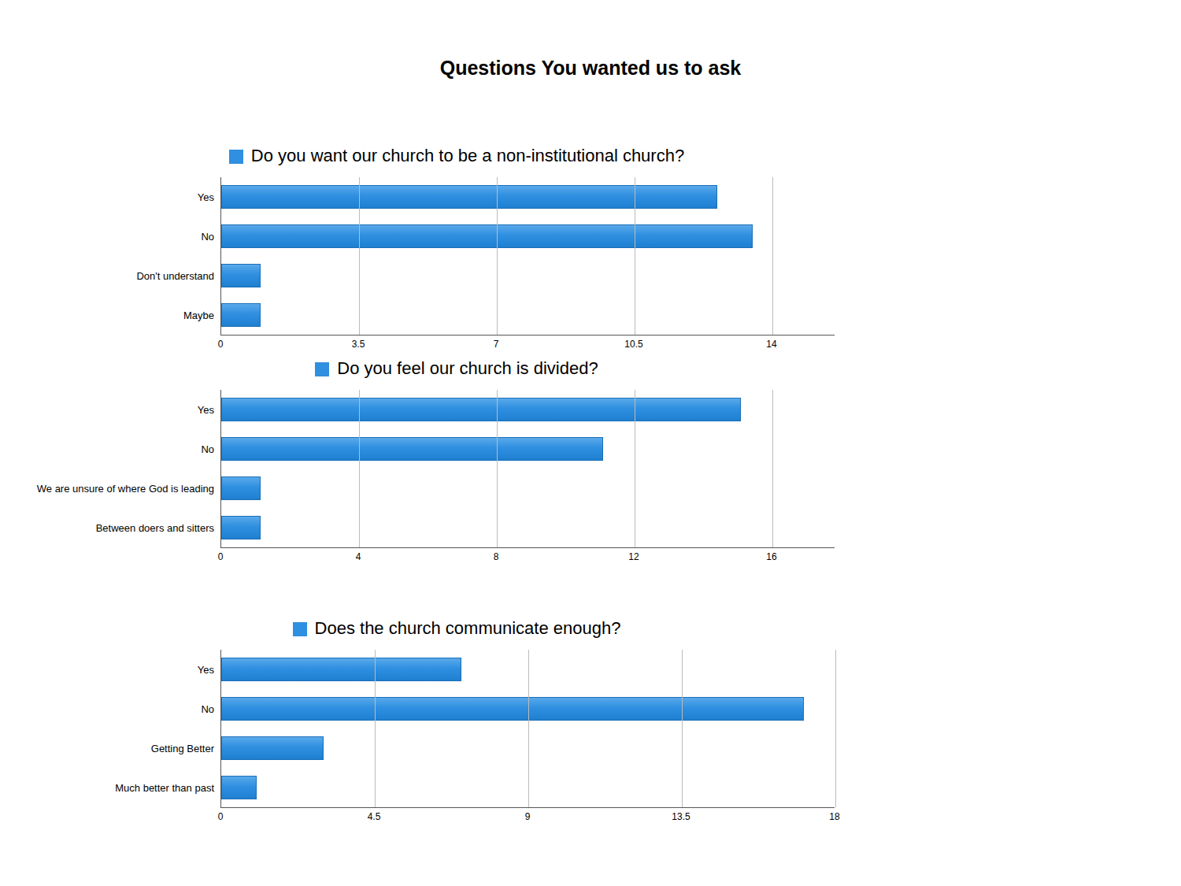Questions You wanted us to ask
Do you want our church to be a non-institutional church?
Yes
No
Don't understand
Maybe
0 3.5 7 10.5 14
Do you feel our church is divided?
Yes
No
We are unsure of where God is leading
Between doers and sitters
0 4 8 12 16
Does the church communicate enough?
Yes
No
Getting Better
Much better than past
0 4.5 9 13.5 18